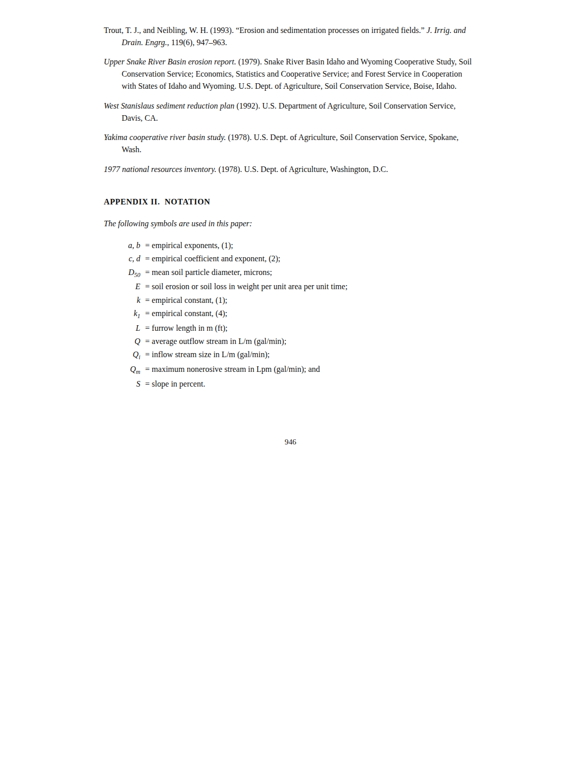Trout, T. J., and Neibling, W. H. (1993). “Erosion and sedimentation processes on irrigated fields.” J. Irrig. and Drain. Engrg., 119(6), 947–963.
Upper Snake River Basin erosion report. (1979). Snake River Basin Idaho and Wyoming Cooperative Study, Soil Conservation Service; Economics, Statistics and Cooperative Service; and Forest Service in Cooperation with States of Idaho and Wyoming. U.S. Dept. of Agriculture, Soil Conservation Service, Boise, Idaho.
West Stanislaus sediment reduction plan (1992). U.S. Department of Agriculture, Soil Conservation Service, Davis, CA.
Yakima cooperative river basin study. (1978). U.S. Dept. of Agriculture, Soil Conservation Service, Spokane, Wash.
1977 national resources inventory. (1978). U.S. Dept. of Agriculture, Washington, D.C.
APPENDIX II. NOTATION
The following symbols are used in this paper:
a, b
= empirical exponents, (1);
c, d
= empirical coefficient and exponent, (2);
D50
= mean soil particle diameter, microns;
E
= soil erosion or soil loss in weight per unit area per unit time;
k
= empirical constant, (1);
k1
= empirical constant, (4);
L
= furrow length in m (ft);
Q
= average outflow stream in L/m (gal/min);
Qi
= inflow stream size in L/m (gal/min);
Qm
= maximum nonerosive stream in Lpm (gal/min); and
S
= slope in percent.
946